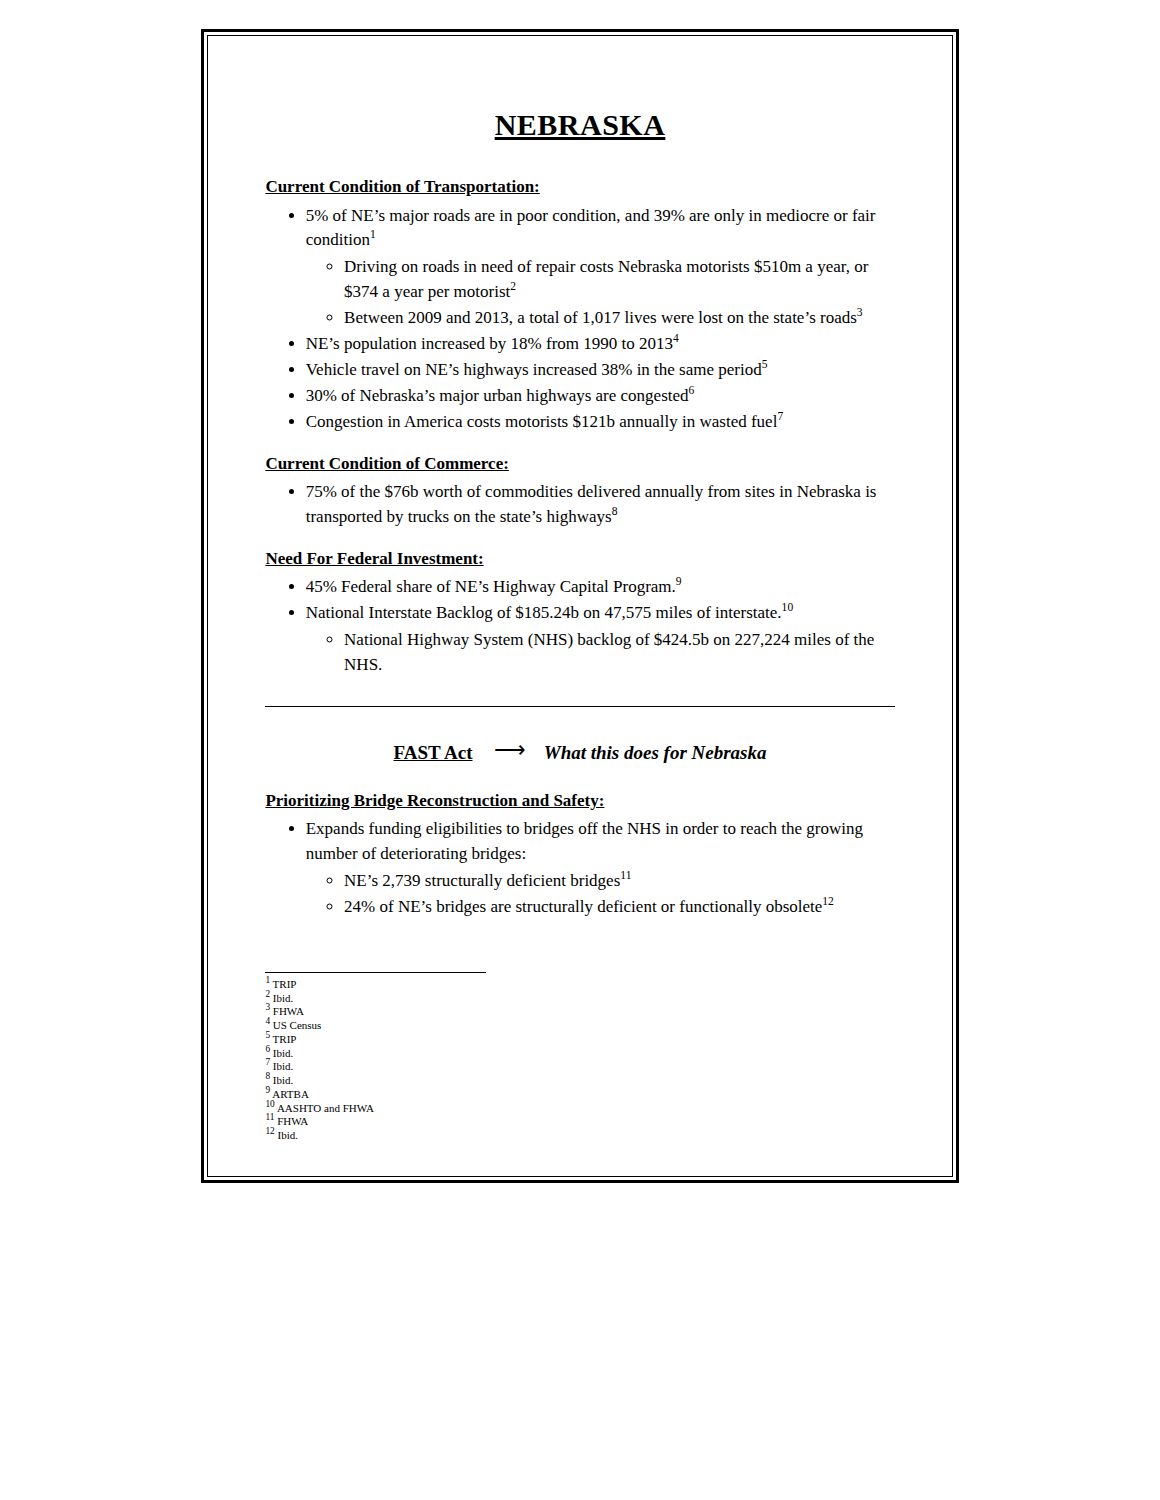NEBRASKA
Current Condition of Transportation:
5% of NE’s major roads are in poor condition, and 39% are only in mediocre or fair condition1
Driving on roads in need of repair costs Nebraska motorists $510m a year, or $374 a year per motorist2
Between 2009 and 2013, a total of 1,017 lives were lost on the state’s roads3
NE’s population increased by 18% from 1990 to 20134
Vehicle travel on NE’s highways increased 38% in the same period5
30% of Nebraska’s major urban highways are congested6
Congestion in America costs motorists $121b annually in wasted fuel7
Current Condition of Commerce:
75% of the $76b worth of commodities delivered annually from sites in Nebraska is transported by trucks on the state’s highways8
Need For Federal Investment:
45% Federal share of NE’s Highway Capital Program.9
National Interstate Backlog of $185.24b on 47,575 miles of interstate.10
National Highway System (NHS) backlog of $424.5b on 227,224 miles of the NHS.
FAST Act⟶What this does for Nebraska
Prioritizing Bridge Reconstruction and Safety:
Expands funding eligibilities to bridges off the NHS in order to reach the growing number of deteriorating bridges:
NE’s 2,739 structurally deficient bridges11
24% of NE’s bridges are structurally deficient or functionally obsolete12
1 TRIP
2 Ibid.
3 FHWA
4 US Census
5 TRIP
6 Ibid.
7 Ibid.
8 Ibid.
9 ARTBA
10 AASHTO and FHWA
11 FHWA
12 Ibid.